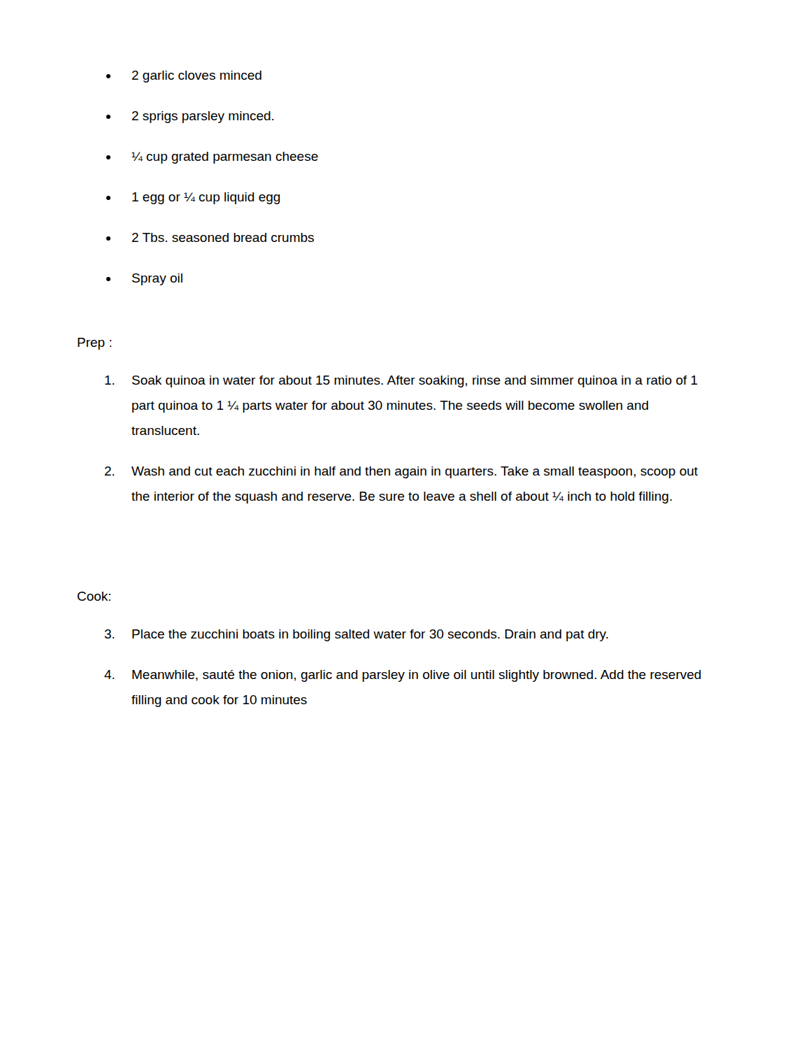2 garlic cloves minced
2 sprigs parsley minced.
¼ cup grated parmesan cheese
1 egg or ¼ cup liquid egg
2 Tbs. seasoned bread crumbs
Spray oil
Prep :
Soak quinoa in water for about 15 minutes. After soaking, rinse and simmer quinoa in a ratio of 1 part quinoa to 1 ¼ parts water for about 30 minutes. The seeds will become swollen and translucent.
Wash and cut each zucchini in half and then again in quarters. Take a small teaspoon, scoop out the interior of the squash and reserve. Be sure to leave a shell of about ¼ inch to hold filling.
Cook:
Place the zucchini boats in boiling salted water for 30 seconds. Drain and pat dry.
Meanwhile, sauté the onion, garlic and parsley in olive oil until slightly browned. Add the reserved filling and cook for 10 minutes